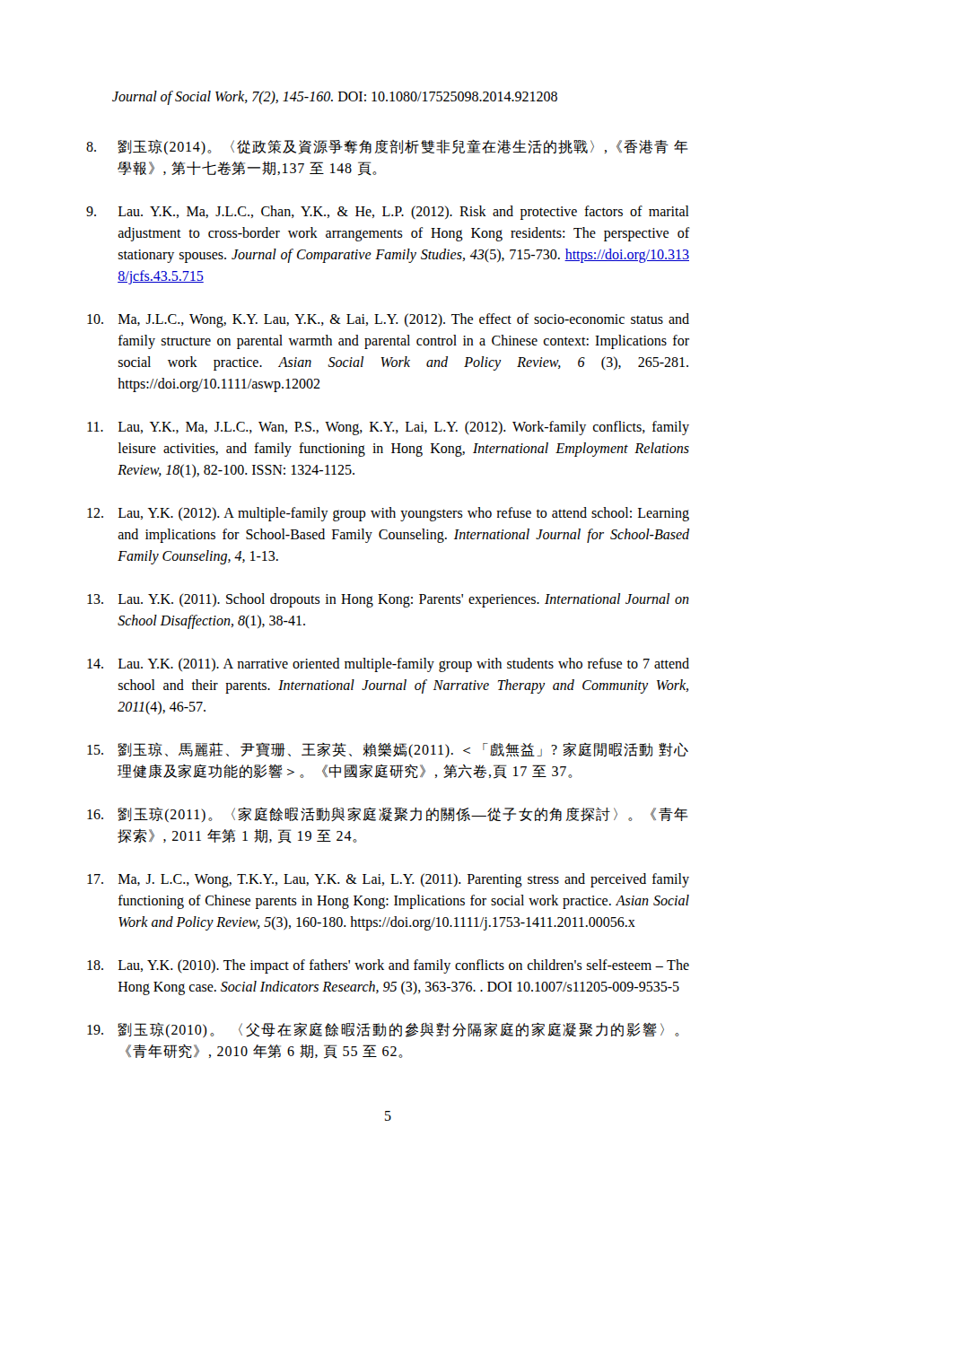Journal of Social Work, 7(2), 145-160. DOI: 10.1080/17525098.2014.921208
8. 劉玉琼(2014)。〈從政策及資源爭奪角度剖析雙非兒童在港生活的挑戰〉,《香港青 年學報》, 第十七卷第一期,137 至 148 頁。
9. Lau. Y.K., Ma, J.L.C., Chan, Y.K., & He, L.P. (2012). Risk and protective factors of marital adjustment to cross-border work arrangements of Hong Kong residents: The perspective of stationary spouses. Journal of Comparative Family Studies, 43(5), 715-730. https://doi.org/10.3138/jcfs.43.5.715
10. Ma, J.L.C., Wong, K.Y. Lau, Y.K., & Lai, L.Y. (2012). The effect of socio-economic status and family structure on parental warmth and parental control in a Chinese context: Implications for social work practice. Asian Social Work and Policy Review, 6 (3), 265-281. https://doi.org/10.1111/aswp.12002
11. Lau, Y.K., Ma, J.L.C., Wan, P.S., Wong, K.Y., Lai, L.Y. (2012). Work-family conflicts, family leisure activities, and family functioning in Hong Kong, International Employment Relations Review, 18(1), 82-100. ISSN: 1324-1125.
12. Lau, Y.K. (2012). A multiple-family group with youngsters who refuse to attend school: Learning and implications for School-Based Family Counseling. International Journal for School-Based Family Counseling, 4, 1-13.
13. Lau. Y.K. (2011). School dropouts in Hong Kong: Parents' experiences. International Journal on School Disaffection, 8(1), 38-41.
14. Lau. Y.K. (2011). A narrative oriented multiple-family group with students who refuse to 7 attend school and their parents. International Journal of Narrative Therapy and Community Work, 2011(4), 46-57.
15. 劉玉琼、馬麗莊、尹寶珊、王家英、賴樂嫣(2011). ＜「戲無益」? 家庭閒暇活動 對心理健康及家庭功能的影響＞。《中國家庭研究》, 第六卷,頁 17 至 37。
16. 劉玉琼(2011)。〈家庭餘暇活動與家庭凝聚力的關係—從子女的角度探討〉。《青年 探索》, 2011 年第 1 期, 頁 19 至 24。
17. Ma, J. L.C., Wong, T.K.Y., Lau, Y.K. & Lai, L.Y. (2011). Parenting stress and perceived family functioning of Chinese parents in Hong Kong: Implications for social work practice. Asian Social Work and Policy Review, 5(3), 160-180. https://doi.org/10.1111/j.1753-1411.2011.00056.x
18. Lau, Y.K. (2010). The impact of fathers' work and family conflicts on children's self-esteem – The Hong Kong case. Social Indicators Research, 95 (3), 363-376. . DOI 10.1007/s11205-009-9535-5
19. 劉玉琼(2010)。 〈父母在家庭餘暇活動的參與對分隔家庭的家庭凝聚力的影響〉。 《青年研究》, 2010 年第 6 期, 頁 55 至 62。
5